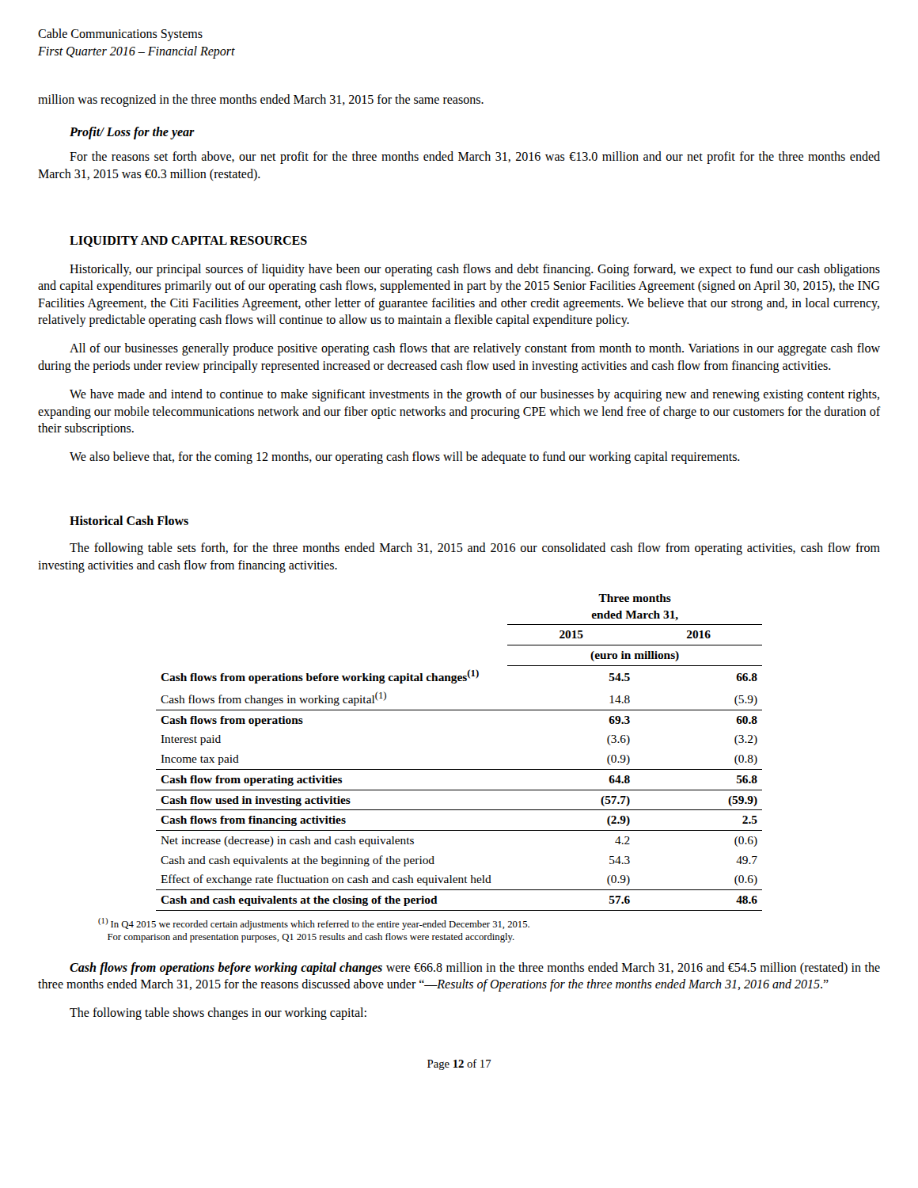Cable Communications Systems
First Quarter 2016 – Financial Report
million was recognized in the three months ended March 31, 2015 for the same reasons.
Profit/ Loss for the year
For the reasons set forth above, our net profit for the three months ended March 31, 2016 was €13.0 million and our net profit for the three months ended March 31, 2015 was €0.3 million (restated).
Liquidity and Capital Resources
Historically, our principal sources of liquidity have been our operating cash flows and debt financing. Going forward, we expect to fund our cash obligations and capital expenditures primarily out of our operating cash flows, supplemented in part by the 2015 Senior Facilities Agreement (signed on April 30, 2015), the ING Facilities Agreement, the Citi Facilities Agreement, other letter of guarantee facilities and other credit agreements. We believe that our strong and, in local currency, relatively predictable operating cash flows will continue to allow us to maintain a flexible capital expenditure policy.
All of our businesses generally produce positive operating cash flows that are relatively constant from month to month. Variations in our aggregate cash flow during the periods under review principally represented increased or decreased cash flow used in investing activities and cash flow from financing activities.
We have made and intend to continue to make significant investments in the growth of our businesses by acquiring new and renewing existing content rights, expanding our mobile telecommunications network and our fiber optic networks and procuring CPE which we lend free of charge to our customers for the duration of their subscriptions.
We also believe that, for the coming 12 months, our operating cash flows will be adequate to fund our working capital requirements.
Historical Cash Flows
The following table sets forth, for the three months ended March 31, 2015 and 2016 our consolidated cash flow from operating activities, cash flow from investing activities and cash flow from financing activities.
| | Three months ended March 31, |
| --- | --- |
| | 2015 | 2016 |
| | (euro in millions) |
| Cash flows from operations before working capital changes (1) | 54.5 | 66.8 |
| Cash flows from changes in working capital (1) | 14.8 | (5.9) |
| Cash flows from operations | 69.3 | 60.8 |
| Interest paid | (3.6) | (3.2) |
| Income tax paid | (0.9) | (0.8) |
| Cash flow from operating activities | 64.8 | 56.8 |
| Cash flow used in investing activities | (57.7) | (59.9) |
| Cash flows from financing activities | (2.9) | 2.5 |
| Net increase (decrease) in cash and cash equivalents | 4.2 | (0.6) |
| Cash and cash equivalents at the beginning of the period | 54.3 | 49.7 |
| Effect of exchange rate fluctuation on cash and cash equivalent held | (0.9) | (0.6) |
| Cash and cash equivalents at the closing of the period | 57.6 | 48.6 |
(1) In Q4 2015 we recorded certain adjustments which referred to the entire year-ended December 31, 2015. For comparison and presentation purposes, Q1 2015 results and cash flows were restated accordingly.
Cash flows from operations before working capital changes were €66.8 million in the three months ended March 31, 2016 and €54.5 million (restated) in the three months ended March 31, 2015 for the reasons discussed above under “—Results of Operations for the three months ended March 31, 2016 and 2015.”
The following table shows changes in our working capital:
Page 12 of 17